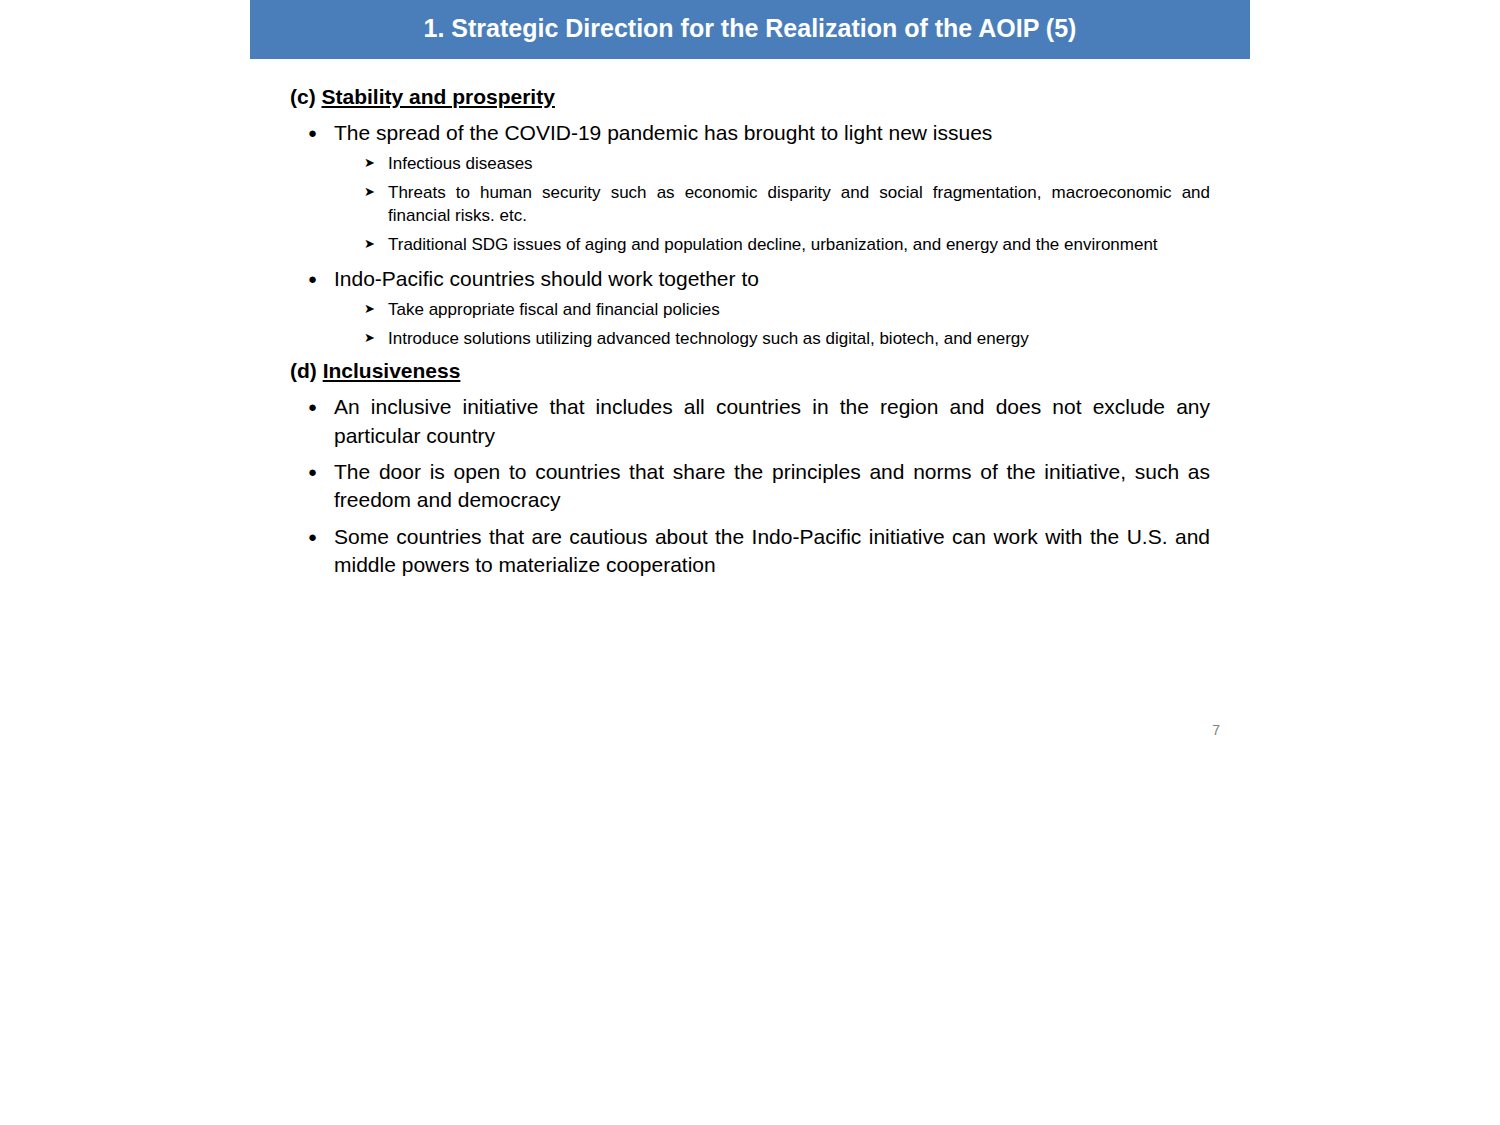1. Strategic Direction for the Realization of the AOIP (5)
(c) Stability and prosperity
The spread of the COVID-19 pandemic has brought to light new issues
Infectious diseases
Threats to human security such as economic disparity and social fragmentation, macroeconomic and financial risks. etc.
Traditional SDG issues of aging and population decline, urbanization, and energy and the environment
Indo-Pacific countries should work together to
Take appropriate fiscal and financial policies
Introduce solutions utilizing advanced technology such as digital, biotech, and energy
(d) Inclusiveness
An inclusive initiative that includes all countries in the region and does not exclude any particular country
The door is open to countries that share the principles and norms of the initiative, such as freedom and democracy
Some countries that are cautious about the Indo-Pacific initiative can work with the U.S. and middle powers to materialize cooperation
7